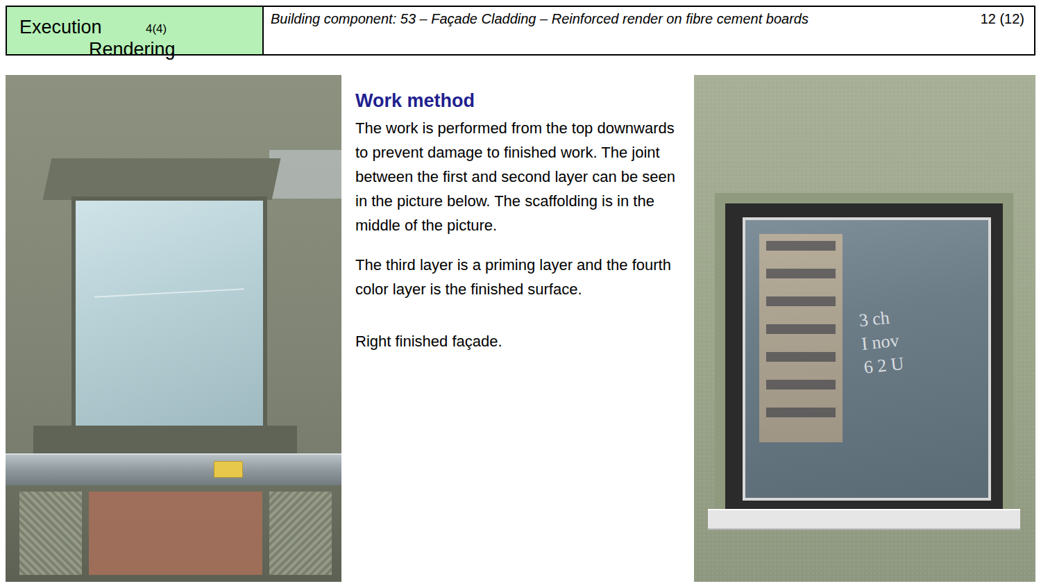Execution 4(4) Rendering
Building component: 53 – Façade Cladding – Reinforced render on fibre cement boards
12 (12)
Work method
The work is performed from the top downwards to prevent damage to finished work. The joint between the first and second layer can be seen in the picture below. The scaffolding is in the middle of the picture.
The third layer is a priming layer and the fourth color layer is the finished surface.
Right finished façade.
3 ch
I nov
6 2 U